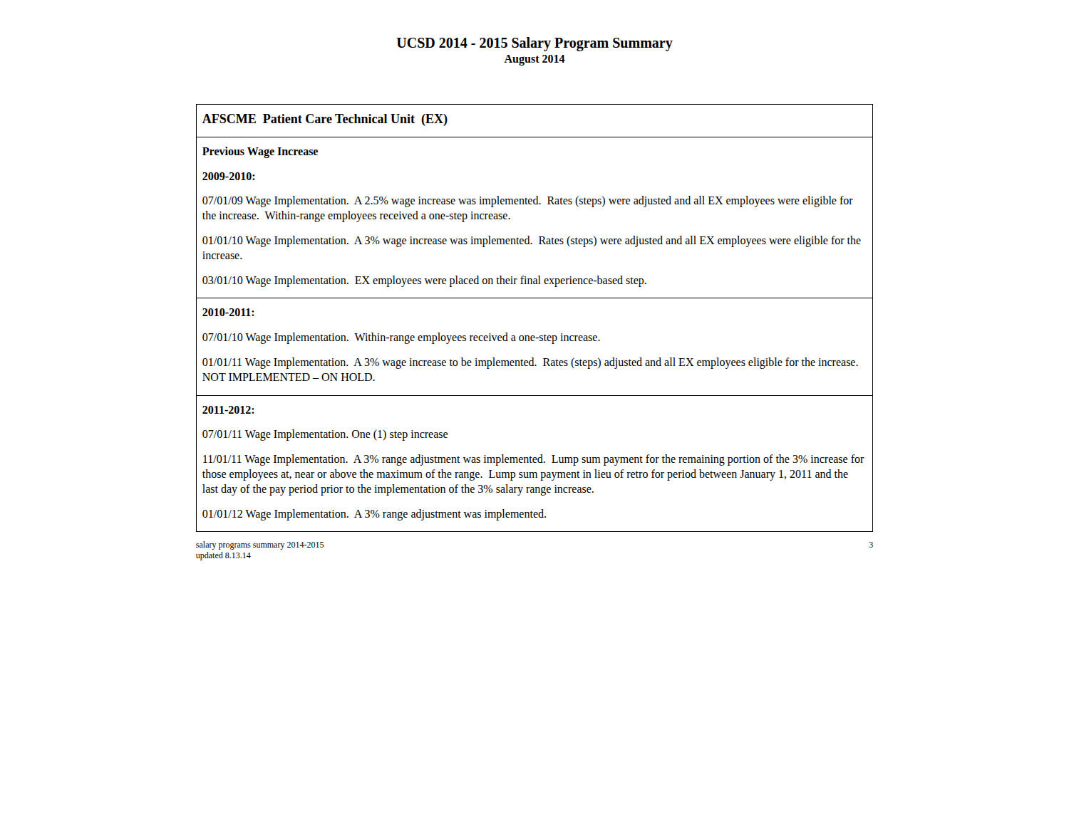UCSD 2014 - 2015 Salary Program Summary
August 2014
| AFSCME Patient Care Technical Unit (EX) |
| Previous Wage Increase 2009-2010: 07/01/09 Wage Implementation. A 2.5% wage increase was implemented. Rates (steps) were adjusted and all EX employees were eligible for the increase. Within-range employees received a one-step increase. 01/01/10 Wage Implementation. A 3% wage increase was implemented. Rates (steps) were adjusted and all EX employees were eligible for the increase. 03/01/10 Wage Implementation. EX employees were placed on their final experience-based step. |
| 2010-2011: 07/01/10 Wage Implementation. Within-range employees received a one-step increase. 01/01/11 Wage Implementation. A 3% wage increase to be implemented. Rates (steps) adjusted and all EX employees eligible for the increase. NOT IMPLEMENTED – ON HOLD. |
| 2011-2012: 07/01/11 Wage Implementation. One (1) step increase 11/01/11 Wage Implementation. A 3% range adjustment was implemented. Lump sum payment for the remaining portion of the 3% increase for those employees at, near or above the maximum of the range. Lump sum payment in lieu of retro for period between January 1, 2011 and the last day of the pay period prior to the implementation of the 3% salary range increase. 01/01/12 Wage Implementation. A 3% range adjustment was implemented. |
salary programs summary 2014-2015
updated 8.13.14
3